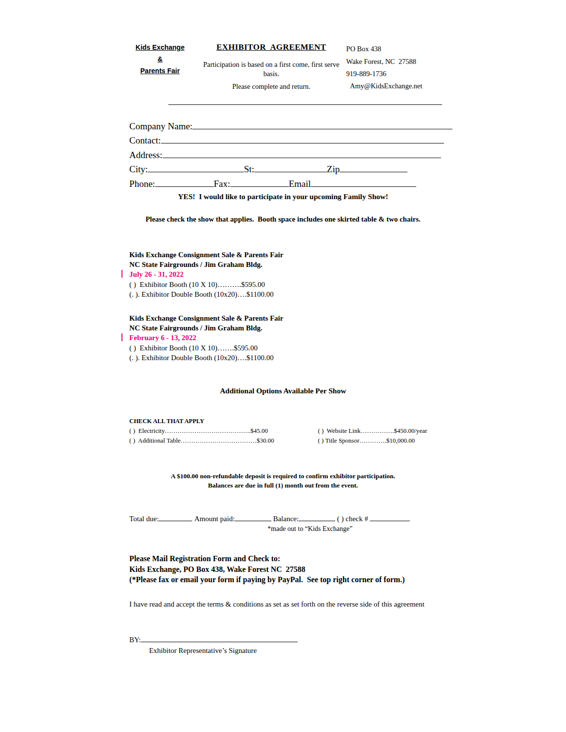Kids Exchange & Parents Fair
EXHIBITOR AGREEMENT
Participation is based on a first come, first serve basis.
Please complete and return.
PO Box 438
Wake Forest, NC 27588
919-889-1736
Amy@KidsExchange.net
Company Name:
Contact:
Address:
City: St: Zip
Phone: Fax: Email
YES! I would like to participate in your upcoming Family Show!
Please check the show that applies. Booth space includes one skirted table & two chairs.
Kids Exchange Consignment Sale & Parents Fair
NC State Fairgrounds / Jim Graham Bldg.
July 26 - 31, 2022
( ) Exhibitor Booth (10 X 10)……….$595.00
(. ). Exhibitor Double Booth (10x20)….$1100.00
Kids Exchange Consignment Sale & Parents Fair
NC State Fairgrounds / Jim Graham Bldg.
February 6 - 13, 2022
( ) Exhibitor Booth (10 X 10)…….$595.00
(. ). Exhibitor Double Booth (10x20)….$1100.00
Additional Options Available Per Show
CHECK ALL THAT APPLY
( ) Electricity…………………………………..$45.00
( ) Additional Table………………………………$30.00
( ) Website Link…………….$450.00/year
( ) Title Sponsor………….$10,000.00
A $100.00 non-refundable deposit is required to confirm exhibitor participation.
Balances are due in full (1) month out from the event.
Total due: Amount paid: Balance: ( ) check #
*made out to “Kids Exchange”
Please Mail Registration Form and Check to:
Kids Exchange, PO Box 438, Wake Forest NC 27588
(*Please fax or email your form if paying by PayPal. See top right corner of form.)
I have read and accept the terms & conditions as set as set forth on the reverse side of this agreement
BY:
Exhibitor Representative’s Signature